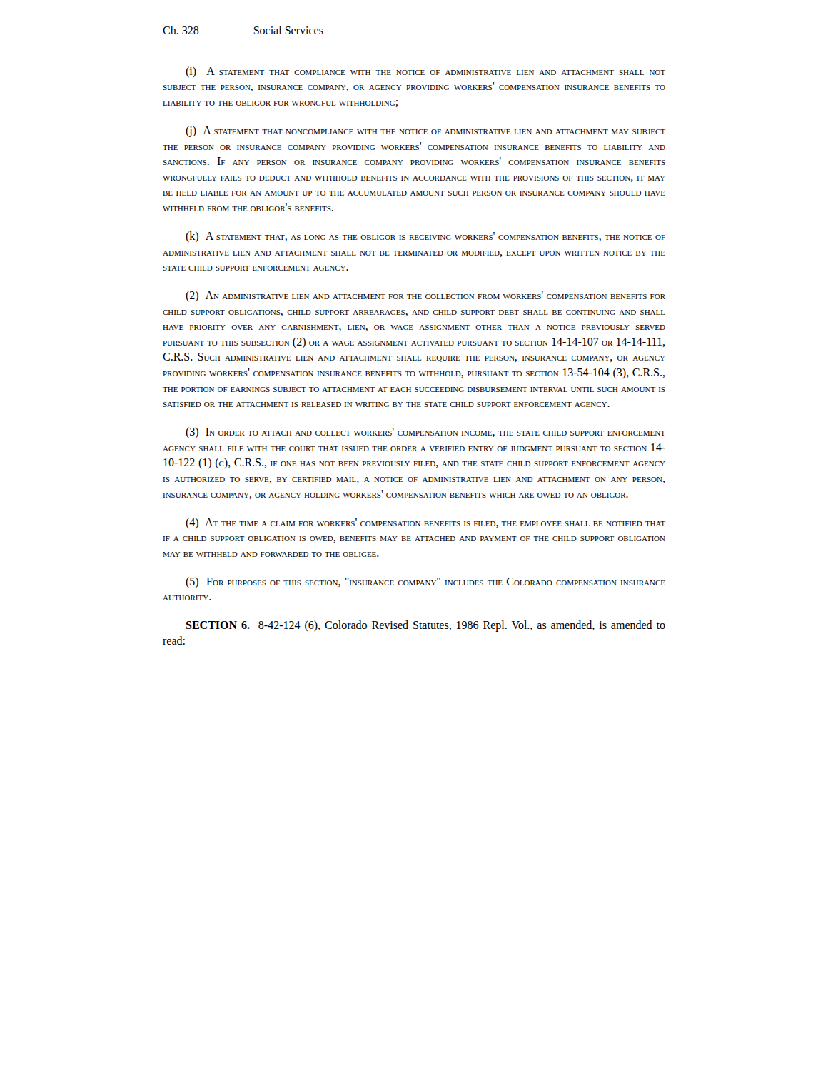Ch. 328 Social Services
(i) A statement that compliance with the notice of administrative lien and attachment shall not subject the person, insurance company, or agency providing workers' compensation insurance benefits to liability to the obligor for wrongful withholding;
(j) A statement that noncompliance with the notice of administrative lien and attachment may subject the person or insurance company providing workers' compensation insurance benefits to liability and sanctions. If any person or insurance company providing workers' compensation insurance benefits wrongfully fails to deduct and withhold benefits in accordance with the provisions of this section, it may be held liable for an amount up to the accumulated amount such person or insurance company should have withheld from the obligor's benefits.
(k) A statement that, as long as the obligor is receiving workers' compensation benefits, the notice of administrative lien and attachment shall not be terminated or modified, except upon written notice by the state child support enforcement agency.
(2) An administrative lien and attachment for the collection from workers' compensation benefits for child support obligations, child support arrearages, and child support debt shall be continuing and shall have priority over any garnishment, lien, or wage assignment other than a notice previously served pursuant to this subsection (2) or a wage assignment activated pursuant to section 14-14-107 or 14-14-111, C.R.S. Such administrative lien and attachment shall require the person, insurance company, or agency providing workers' compensation insurance benefits to withhold, pursuant to section 13-54-104 (3), C.R.S., the portion of earnings subject to attachment at each succeeding disbursement interval until such amount is satisfied or the attachment is released in writing by the state child support enforcement agency.
(3) In order to attach and collect workers' compensation income, the state child support enforcement agency shall file with the court that issued the order a verified entry of judgment pursuant to section 14-10-122 (1) (c), C.R.S., if one has not been previously filed, and the state child support enforcement agency is authorized to serve, by certified mail, a notice of administrative lien and attachment on any person, insurance company, or agency holding workers' compensation benefits which are owed to an obligor.
(4) At the time a claim for workers' compensation benefits is filed, the employee shall be notified that if a child support obligation is owed, benefits may be attached and payment of the child support obligation may be withheld and forwarded to the obligee.
(5) For purposes of this section, "insurance company" includes the Colorado compensation insurance authority.
SECTION 6. 8-42-124 (6), Colorado Revised Statutes, 1986 Repl. Vol., as amended, is amended to read: